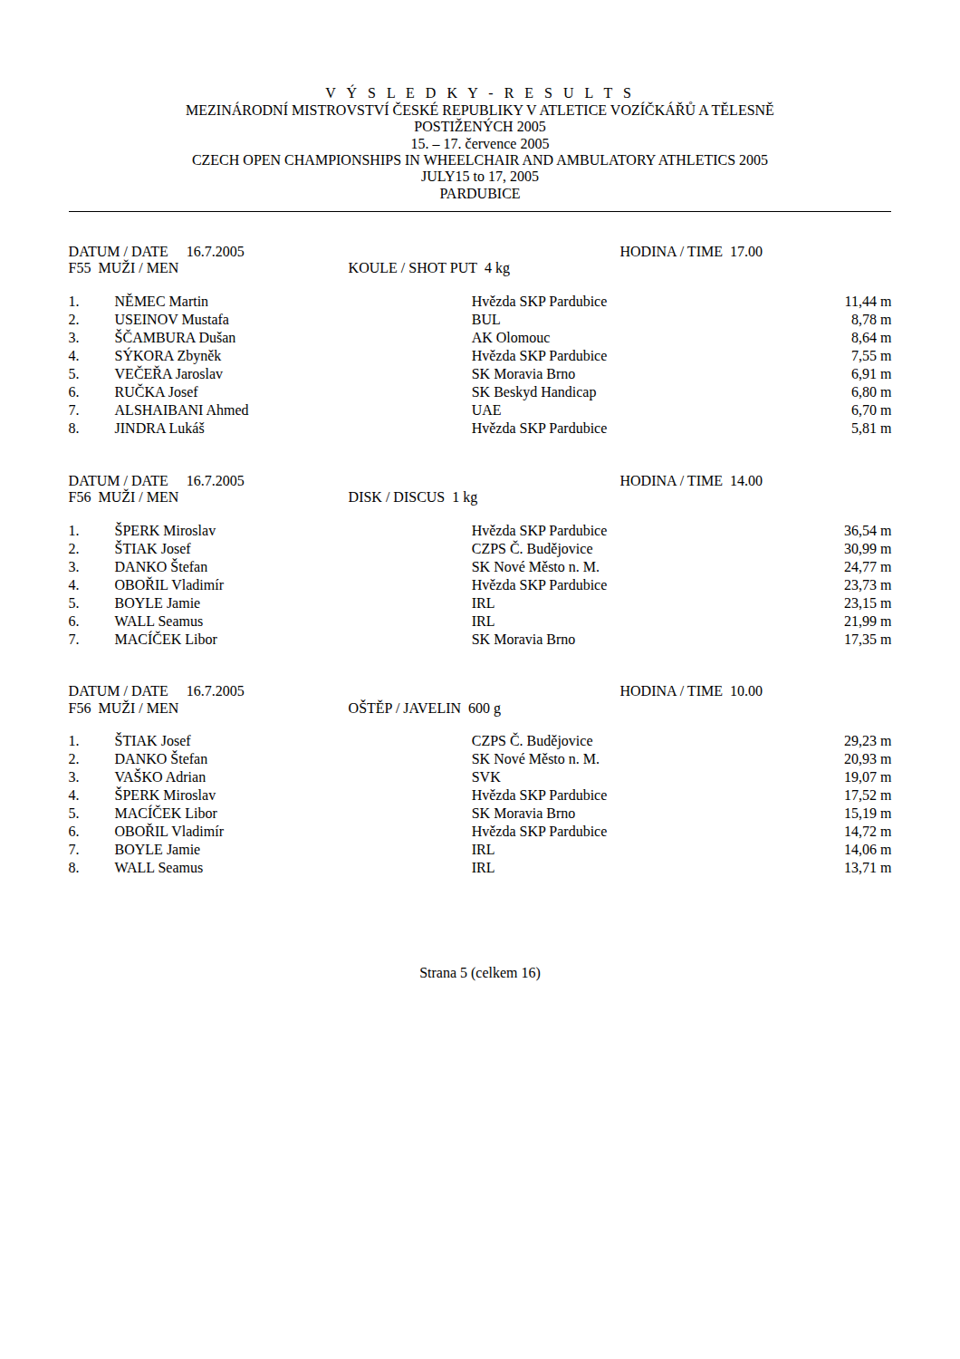V Ý S L E D K Y - R E S U L T S
MEZINÁRODNÍ MISTROVSTVÍ ČESKÉ REPUBLIKY V ATLETICE VOZÍČKÁŘŮ A TĚLESNĚ
POSTIŽENÝCH 2005
15. – 17. července 2005
CZECH OPEN CHAMPIONSHIPS IN WHEELCHAIR AND AMBULATORY ATHLETICS 2005
JULY15 to 17, 2005
PARDUBICE
| DATUM / DATE 16.7.2005 | | HODINA / TIME 17.00 |
| F55 MUŽI / MEN | KOULE / SHOT PUT 4 kg | |
| 1. | NĚMEC Martin | Hvězda SKP Pardubice | 11,44 m |
| 2. | USEINOV Mustafa | BUL | 8,78 m |
| 3. | ŠČAMBURA Dušan | AK Olomouc | 8,64 m |
| 4. | SÝKORA Zbyněk | Hvězda SKP Pardubice | 7,55 m |
| 5. | VEČEŘA Jaroslav | SK Moravia Brno | 6,91 m |
| 6. | RUČKA Josef | SK Beskyd Handicap | 6,80 m |
| 7. | ALSHAIBANI Ahmed | UAE | 6,70 m |
| 8. | JINDRA Lukáš | Hvězda SKP Pardubice | 5,81 m |
| DATUM / DATE 16.7.2005 | | HODINA / TIME 14.00 |
| F56 MUŽI / MEN | DISK / DISCUS 1 kg | |
| 1. | ŠPERK Miroslav | Hvězda SKP Pardubice | 36,54 m |
| 2. | ŠTIAK Josef | CZPS Č. Budějovice | 30,99 m |
| 3. | DANKO Štefan | SK Nové Město n. M. | 24,77 m |
| 4. | OBOŘIL Vladimír | Hvězda SKP Pardubice | 23,73 m |
| 5. | BOYLE Jamie | IRL | 23,15 m |
| 6. | WALL Seamus | IRL | 21,99 m |
| 7. | MACÍČEK Libor | SK Moravia Brno | 17,35 m |
| DATUM / DATE 16.7.2005 | | HODINA / TIME 10.00 |
| F56 MUŽI / MEN | OŠTĚP / JAVELIN 600 g | |
| 1. | ŠTIAK Josef | CZPS Č. Budějovice | 29,23 m |
| 2. | DANKO Štefan | SK Nové Město n. M. | 20,93 m |
| 3. | VAŠKO Adrian | SVK | 19,07 m |
| 4. | ŠPERK Miroslav | Hvězda SKP Pardubice | 17,52 m |
| 5. | MACÍČEK Libor | SK Moravia Brno | 15,19 m |
| 6. | OBOŘIL Vladimír | Hvězda SKP Pardubice | 14,72 m |
| 7. | BOYLE Jamie | IRL | 14,06 m |
| 8. | WALL Seamus | IRL | 13,71 m |
Strana 5 (celkem 16)